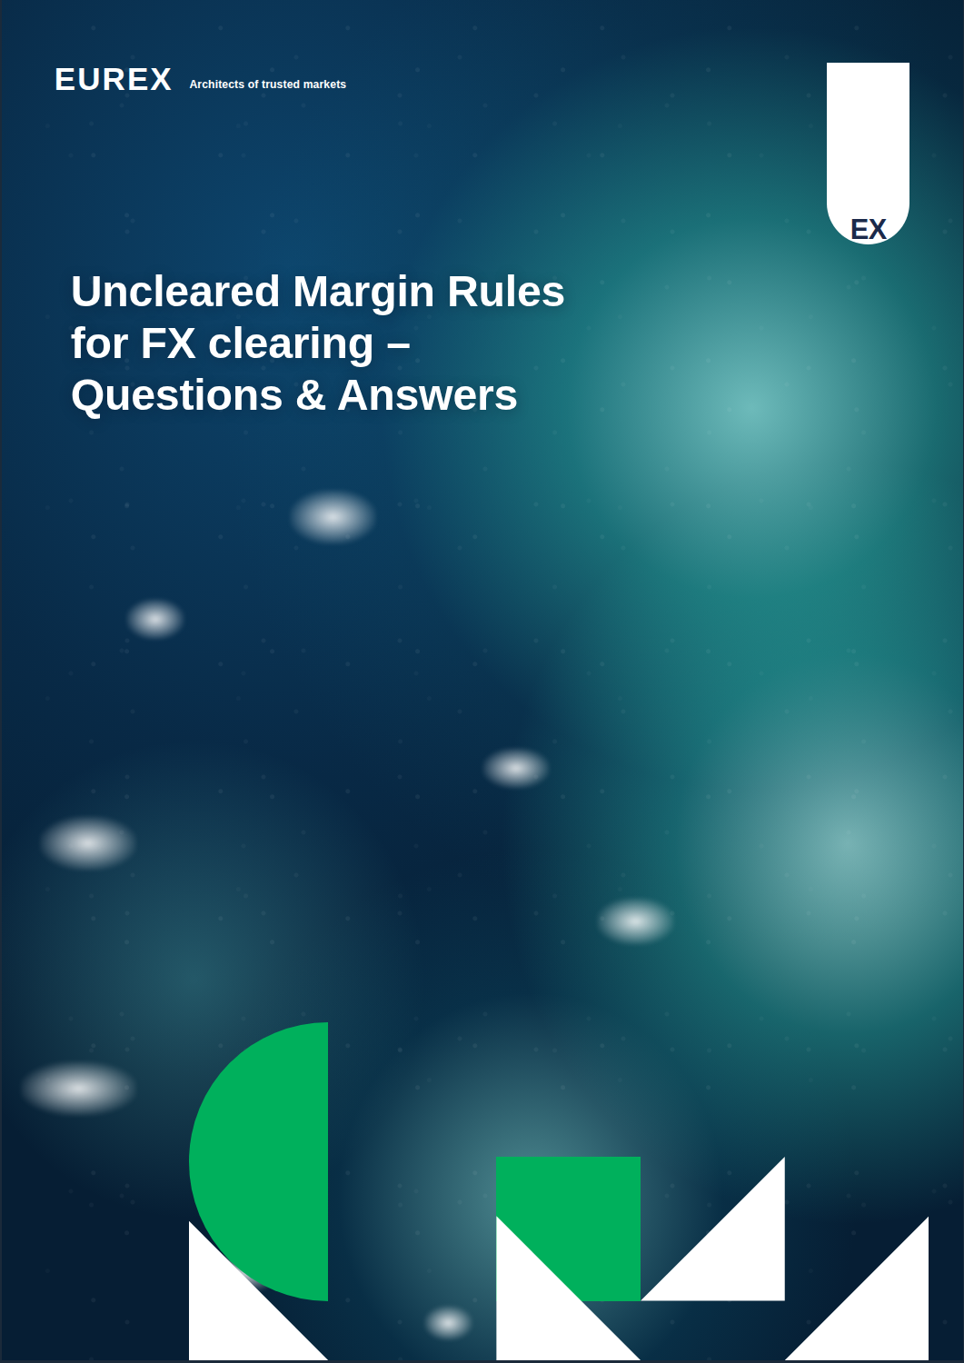EUREX Architects of trusted markets
EX
Uncleared Margin Rules
for FX clearing –
Questions & Answers